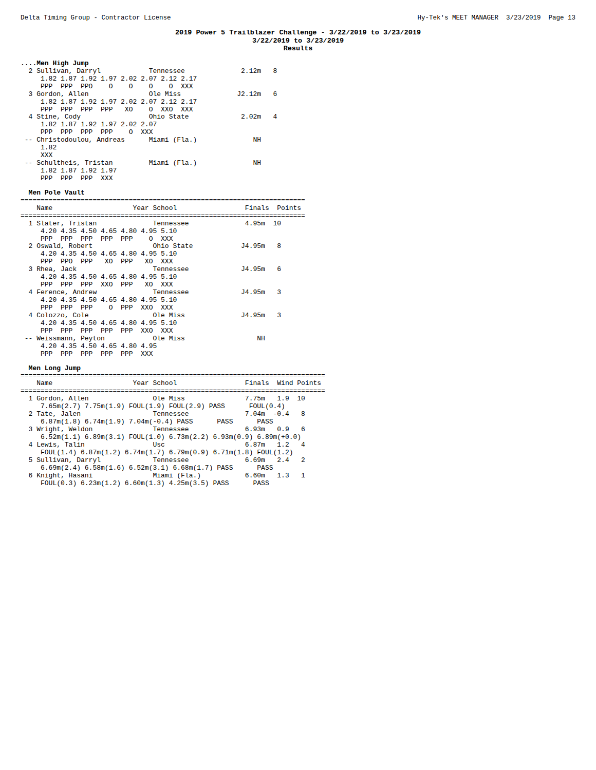Delta Timing Group - Contractor License Hy-Tek's MEET MANAGER 3/23/2019 Page 13
2019 Power 5 Trailblazer Challenge - 3/22/2019 to 3/23/2019
3/22/2019 to 3/23/2019
Results
....Men High Jump
  2 Sullivan, Darryl            Tennessee              2.12m   8
     1.82 1.87 1.92 1.97 2.02 2.07 2.12 2.17
     PPP  PPP  PPO    O    O    O    O  XXX
  3 Gordon, Allen               Ole Miss              J2.12m   6
     1.82 1.87 1.92 1.97 2.02 2.07 2.12 2.17
     PPP  PPP  PPP  PPP   XO    O  XXO  XXX
  4 Stine, Cody                 Ohio State             2.02m   4
     1.82 1.87 1.92 1.97 2.02 2.07
     PPP  PPP  PPP  PPP    O  XXX
 -- Christodoulou, Andreas      Miami (Fla.)              NH
     1.82
     XXX
 -- Schultheis, Tristan         Miami (Fla.)              NH
     1.82 1.87 1.92 1.97
     PPP  PPP  PPP  XXX
  Men Pole Vault
=======================================================================
    Name                    Year School                 Finals  Points
=======================================================================
  1 Slater, Tristan              Tennessee              4.95m  10
     4.20 4.35 4.50 4.65 4.80 4.95 5.10
     PPP  PPP  PPP  PPP  PPP    O  XXX
  2 Oswald, Robert               Ohio State            J4.95m   8
     4.20 4.35 4.50 4.65 4.80 4.95 5.10
     PPP  PPO  PPP   XO  PPP   XO  XXX
  3 Rhea, Jack                   Tennessee             J4.95m   6
     4.20 4.35 4.50 4.65 4.80 4.95 5.10
     PPP  PPP  PPP  XXO  PPP   XO  XXX
  4 Ference, Andrew              Tennessee             J4.95m   3
     4.20 4.35 4.50 4.65 4.80 4.95 5.10
     PPP  PPP  PPP    O  PPP  XXO  XXX
  4 Colozzo, Cole                Ole Miss              J4.95m   3
     4.20 4.35 4.50 4.65 4.80 4.95 5.10
     PPP  PPP  PPP  PPP  PPP  XXO  XXX
 -- Weissmann, Peyton            Ole Miss                  NH
     4.20 4.35 4.50 4.65 4.80 4.95
     PPP  PPP  PPP  PPP  PPP  XXX
  Men Long Jump
============================================================================
    Name                    Year School                 Finals  Wind Points
============================================================================
  1 Gordon, Allen                Ole Miss               7.75m   1.9  10
     7.65m(2.7) 7.75m(1.9) FOUL(1.9) FOUL(2.9) PASS      FOUL(0.4)
  2 Tate, Jalen                  Tennessee              7.04m  -0.4   8
     6.87m(1.8) 6.74m(1.9) 7.04m(-0.4) PASS      PASS      PASS
  3 Wright, Weldon               Tennessee              6.93m   0.9   6
     6.52m(1.1) 6.89m(3.1) FOUL(1.0) 6.73m(2.2) 6.93m(0.9) 6.89m(+0.0)
  4 Lewis, Talin                 Usc                    6.87m   1.2   4
     FOUL(1.4) 6.87m(1.2) 6.74m(1.7) 6.79m(0.9) 6.71m(1.8) FOUL(1.2)
  5 Sullivan, Darryl             Tennessee              6.69m   2.4   2
     6.69m(2.4) 6.58m(1.6) 6.52m(3.1) 6.68m(1.7) PASS      PASS
  6 Knight, Hasani               Miami (Fla.)           6.60m   1.3   1
     FOUL(0.3) 6.23m(1.2) 6.60m(1.3) 4.25m(3.5) PASS      PASS